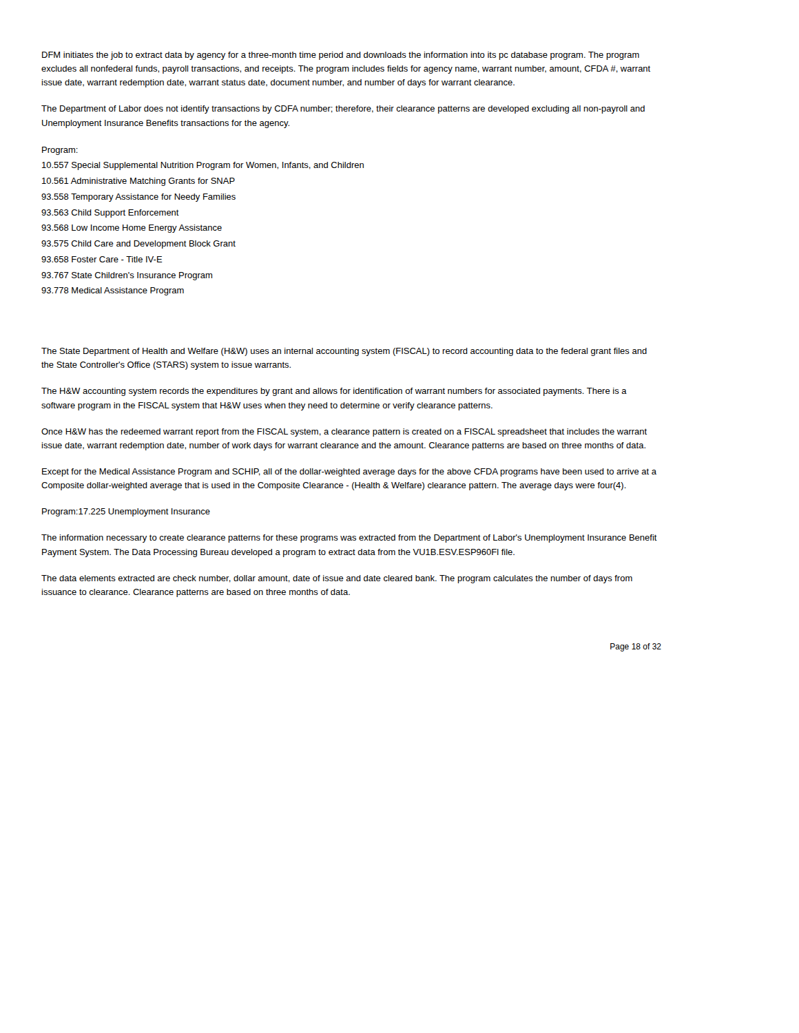DFM initiates the job to extract data by agency for a three-month time period and downloads the information into its pc database program. The program excludes all nonfederal funds, payroll transactions, and receipts. The program includes fields for agency name, warrant number, amount, CFDA #, warrant issue date, warrant redemption date, warrant status date, document number, and number of days for warrant clearance.
The Department of Labor does not identify transactions by CDFA number; therefore, their clearance patterns are developed excluding all non-payroll and Unemployment Insurance Benefits transactions for the agency.
Program:
10.557 Special Supplemental Nutrition Program for Women, Infants, and Children
10.561 Administrative Matching Grants for SNAP
93.558 Temporary Assistance for Needy Families
93.563 Child Support Enforcement
93.568 Low Income Home Energy Assistance
93.575 Child Care and Development Block Grant
93.658 Foster Care - Title IV-E
93.767 State Children's Insurance Program
93.778 Medical Assistance Program
The State Department of Health and Welfare (H&W) uses an internal accounting system (FISCAL) to record accounting data to the federal grant files and the State Controller's Office (STARS) system to issue warrants.
The H&W accounting system records the expenditures by grant and allows for identification of warrant numbers for associated payments. There is a software program in the FISCAL system that H&W uses when they need to determine or verify clearance patterns.
Once H&W has the redeemed warrant report from the FISCAL system, a clearance pattern is created on a FISCAL spreadsheet that includes the warrant issue date, warrant redemption date, number of work days for warrant clearance and the amount. Clearance patterns are based on three months of data.
Except for the Medical Assistance Program and SCHIP, all of the dollar-weighted average days for the above CFDA programs have been used to arrive at a Composite dollar-weighted average that is used in the Composite Clearance - (Health & Welfare) clearance pattern. The average days were four(4).
Program:17.225 Unemployment Insurance
The information necessary to create clearance patterns for these programs was extracted from the Department of Labor's Unemployment Insurance Benefit Payment System. The Data Processing Bureau developed a program to extract data from the VU1B.ESV.ESP960Fl file.
The data elements extracted are check number, dollar amount, date of issue and date cleared bank. The program calculates the number of days from issuance to clearance. Clearance patterns are based on three months of data.
Page 18 of 32